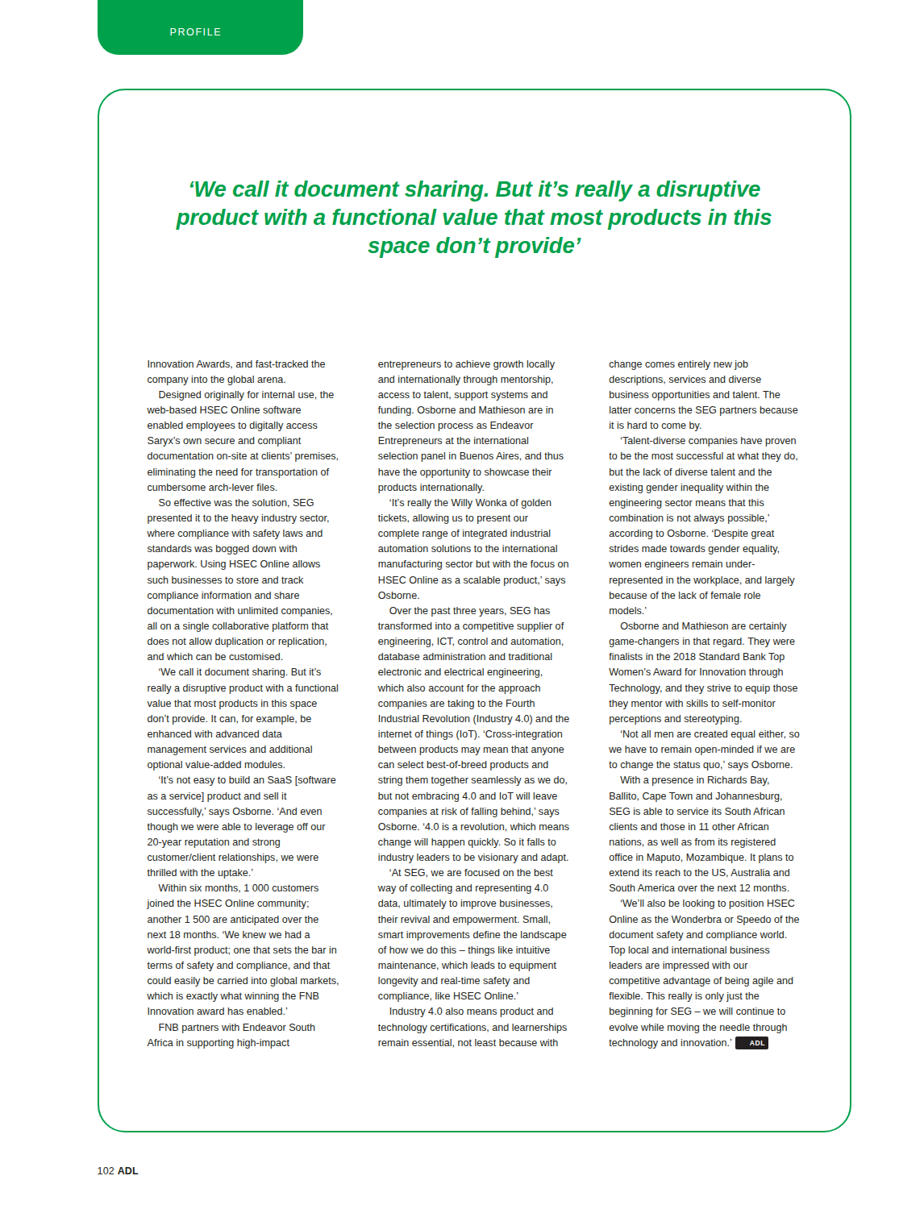PROFILE
‘We call it document sharing. But it’s really a disruptive product with a functional value that most products in this space don’t provide’
Innovation Awards, and fast-tracked the company into the global arena.
Designed originally for internal use, the web-based HSEC Online software enabled employees to digitally access Saryx’s own secure and compliant documentation on-site at clients’ premises, eliminating the need for transportation of cumbersome arch-lever files.
So effective was the solution, SEG presented it to the heavy industry sector, where compliance with safety laws and standards was bogged down with paperwork. Using HSEC Online allows such businesses to store and track compliance information and share documentation with unlimited companies, all on a single collaborative platform that does not allow duplication or replication, and which can be customised.
‘We call it document sharing. But it’s really a disruptive product with a functional value that most products in this space don’t provide. It can, for example, be enhanced with advanced data management services and additional optional value-added modules.
‘It’s not easy to build an SaaS [software as a service] product and sell it successfully,’ says Osborne. ‘And even though we were able to leverage off our 20-year reputation and strong customer/client relationships, we were thrilled with the uptake.’
Within six months, 1 000 customers joined the HSEC Online community; another 1 500 are anticipated over the next 18 months. ‘We knew we had a world-first product; one that sets the bar in terms of safety and compliance, and that could easily be carried into global markets, which is exactly what winning the FNB Innovation award has enabled.’
FNB partners with Endeavor South Africa in supporting high-impact entrepreneurs to achieve growth locally and internationally through mentorship, access to talent, support systems and funding. Osborne and Mathieson are in the selection process as Endeavor Entrepreneurs at the international selection panel in Buenos Aires, and thus have the opportunity to showcase their products internationally.
‘It’s really the Willy Wonka of golden tickets, allowing us to present our complete range of integrated industrial automation solutions to the international manufacturing sector but with the focus on HSEC Online as a scalable product,’ says Osborne.
Over the past three years, SEG has transformed into a competitive supplier of engineering, ICT, control and automation, database administration and traditional electronic and electrical engineering, which also account for the approach companies are taking to the Fourth Industrial Revolution (Industry 4.0) and the internet of things (IoT). ‘Cross-integration between products may mean that anyone can select best-of-breed products and string them together seamlessly as we do, but not embracing 4.0 and IoT will leave companies at risk of falling behind,’ says Osborne. ‘4.0 is a revolution, which means change will happen quickly. So it falls to industry leaders to be visionary and adapt.
‘At SEG, we are focused on the best way of collecting and representing 4.0 data, ultimately to improve businesses, their revival and empowerment. Small, smart improvements define the landscape of how we do this – things like intuitive maintenance, which leads to equipment longevity and real-time safety and compliance, like HSEC Online.’
Industry 4.0 also means product and technology certifications, and learnerships remain essential, not least because with change comes entirely new job descriptions, services and diverse business opportunities and talent. The latter concerns the SEG partners because it is hard to come by.
‘Talent-diverse companies have proven to be the most successful at what they do, but the lack of diverse talent and the existing gender inequality within the engineering sector means that this combination is not always possible,’ according to Osborne. ‘Despite great strides made towards gender equality, women engineers remain under-represented in the workplace, and largely because of the lack of female role models.’
Osborne and Mathieson are certainly game-changers in that regard. They were finalists in the 2018 Standard Bank Top Women’s Award for Innovation through Technology, and they strive to equip those they mentor with skills to self-monitor perceptions and stereotyping.
‘Not all men are created equal either, so we have to remain open-minded if we are to change the status quo,’ says Osborne.
With a presence in Richards Bay, Ballito, Cape Town and Johannesburg, SEG is able to service its South African clients and those in 11 other African nations, as well as from its registered office in Maputo, Mozambique. It plans to extend its reach to the US, Australia and South America over the next 12 months.
‘We’ll also be looking to position HSEC Online as the Wonderbra or Speedo of the document safety and compliance world. Top local and international business leaders are impressed with our competitive advantage of being agile and flexible. This really is only just the beginning for SEG – we will continue to evolve while moving the needle through technology and innovation.’ADL
102 ADL